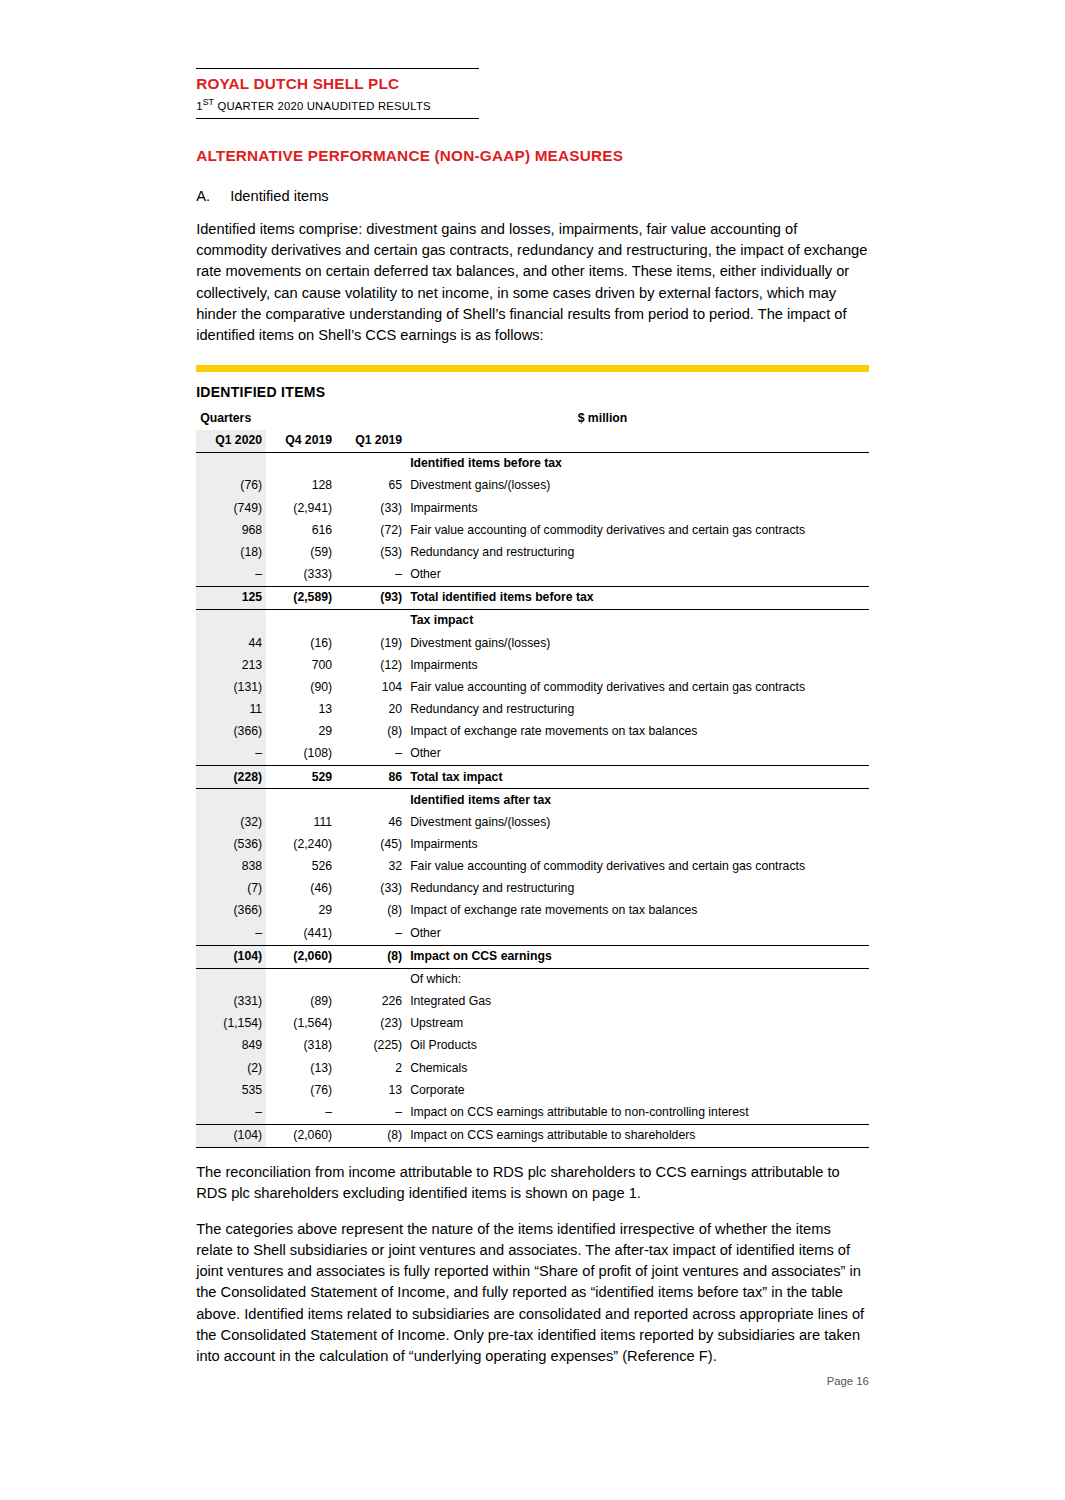ROYAL DUTCH SHELL PLC
1ST QUARTER 2020 UNAUDITED RESULTS
ALTERNATIVE PERFORMANCE (NON-GAAP) MEASURES
A. Identified items
Identified items comprise: divestment gains and losses, impairments, fair value accounting of commodity derivatives and certain gas contracts, redundancy and restructuring, the impact of exchange rate movements on certain deferred tax balances, and other items. These items, either individually or collectively, can cause volatility to net income, in some cases driven by external factors, which may hinder the comparative understanding of Shell’s financial results from period to period. The impact of identified items on Shell’s CCS earnings is as follows:
IDENTIFIED ITEMS
| Quarters | $ million |
| Q1 2020 | Q4 2019 | Q1 2019 | |
| | | | Identified items before tax |
| (76) | 128 | 65 | Divestment gains/(losses) |
| (749) | (2,941) | (33) | Impairments |
| 968 | 616 | (72) | Fair value accounting of commodity derivatives and certain gas contracts |
| (18) | (59) | (53) | Redundancy and restructuring |
| – | (333) | – | Other |
| 125 | (2,589) | (93) | Total identified items before tax |
| | | | Tax impact |
| 44 | (16) | (19) | Divestment gains/(losses) |
| 213 | 700 | (12) | Impairments |
| (131) | (90) | 104 | Fair value accounting of commodity derivatives and certain gas contracts |
| 11 | 13 | 20 | Redundancy and restructuring |
| (366) | 29 | (8) | Impact of exchange rate movements on tax balances |
| – | (108) | – | Other |
| (228) | 529 | 86 | Total tax impact |
| | | | Identified items after tax |
| (32) | 111 | 46 | Divestment gains/(losses) |
| (536) | (2,240) | (45) | Impairments |
| 838 | 526 | 32 | Fair value accounting of commodity derivatives and certain gas contracts |
| (7) | (46) | (33) | Redundancy and restructuring |
| (366) | 29 | (8) | Impact of exchange rate movements on tax balances |
| – | (441) | – | Other |
| (104) | (2,060) | (8) | Impact on CCS earnings |
| | | | Of which: |
| (331) | (89) | 226 | Integrated Gas |
| (1,154) | (1,564) | (23) | Upstream |
| 849 | (318) | (225) | Oil Products |
| (2) | (13) | 2 | Chemicals |
| 535 | (76) | 13 | Corporate |
| – | – | – | Impact on CCS earnings attributable to non-controlling interest |
| (104) | (2,060) | (8) | Impact on CCS earnings attributable to shareholders |
The reconciliation from income attributable to RDS plc shareholders to CCS earnings attributable to RDS plc shareholders excluding identified items is shown on page 1.
The categories above represent the nature of the items identified irrespective of whether the items relate to Shell subsidiaries or joint ventures and associates. The after-tax impact of identified items of joint ventures and associates is fully reported within “Share of profit of joint ventures and associates” in the Consolidated Statement of Income, and fully reported as “identified items before tax” in the table above. Identified items related to subsidiaries are consolidated and reported across appropriate lines of the Consolidated Statement of Income. Only pre-tax identified items reported by subsidiaries are taken into account in the calculation of “underlying operating expenses” (Reference F).
Page 16